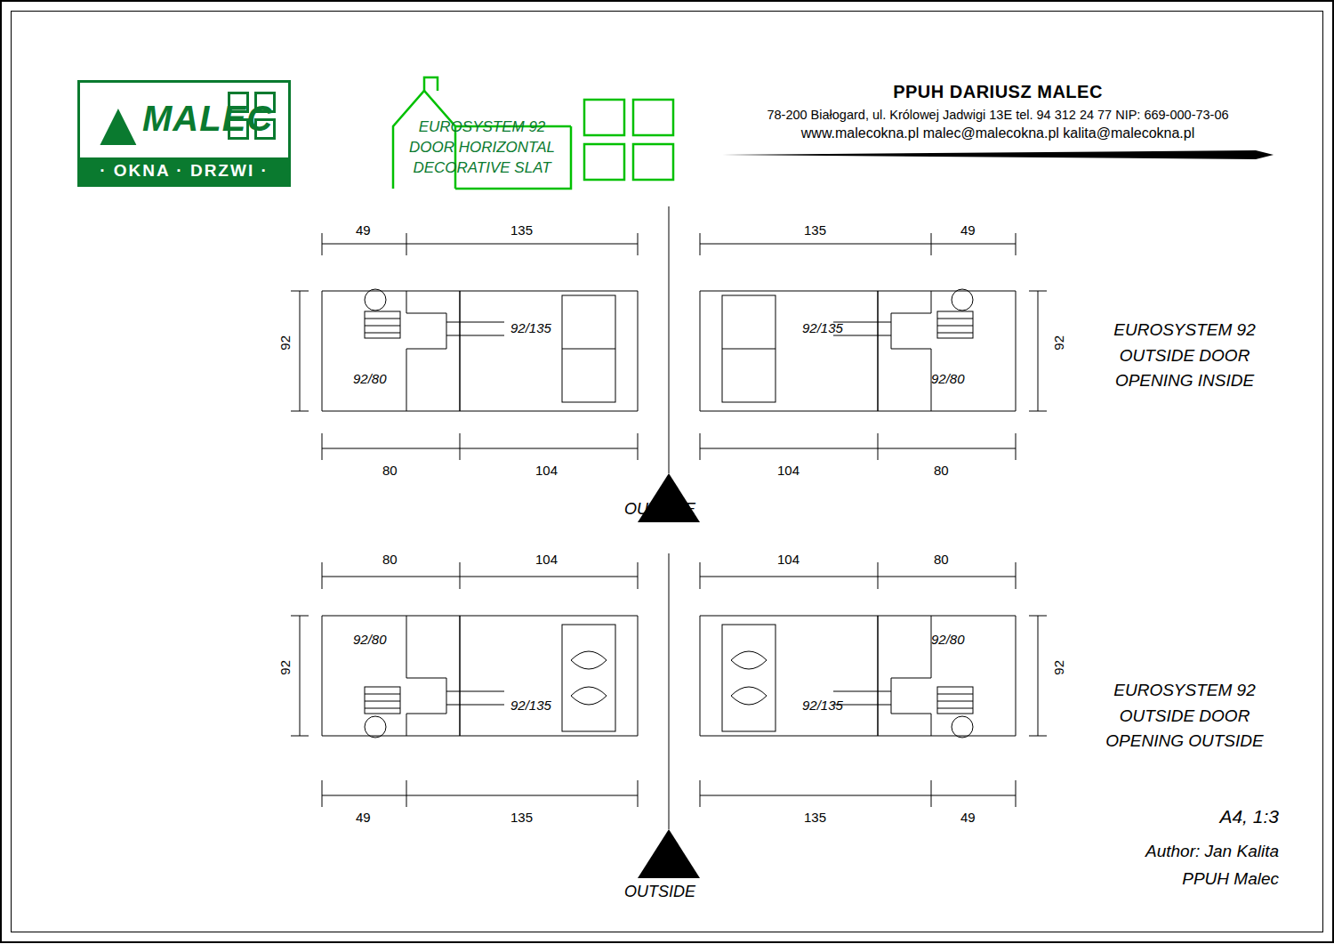▲
MALEC
· OKNA · DRZWI ·
EUROSYSTEM 92
DOOR HORIZONTAL
DECORATIVE SLAT
PPUH DARIUSZ MALEC
78-200 Białogard, ul. Królowej Jadwigi 13E tel. 94 312 24 77 NIP: 669-000-73-06
www.malecokna.pl malec@malecokna.pl kalita@malecokna.pl
EUROSYSTEM 92
OUTSIDE DOOR
OPENING INSIDE
EUROSYSTEM 92
OUTSIDE DOOR
OPENING OUTSIDE
A4, 1:3
Author: Jan Kalita
PPUH Malec
OUTSIDE
OUTSIDE
49
135
135
49
80
104
104
80
92
92
92/135
92/135
92/80
92/80
80
104
104
80
49
135
135
49
92
92
92/80
92/80
92/135
92/135